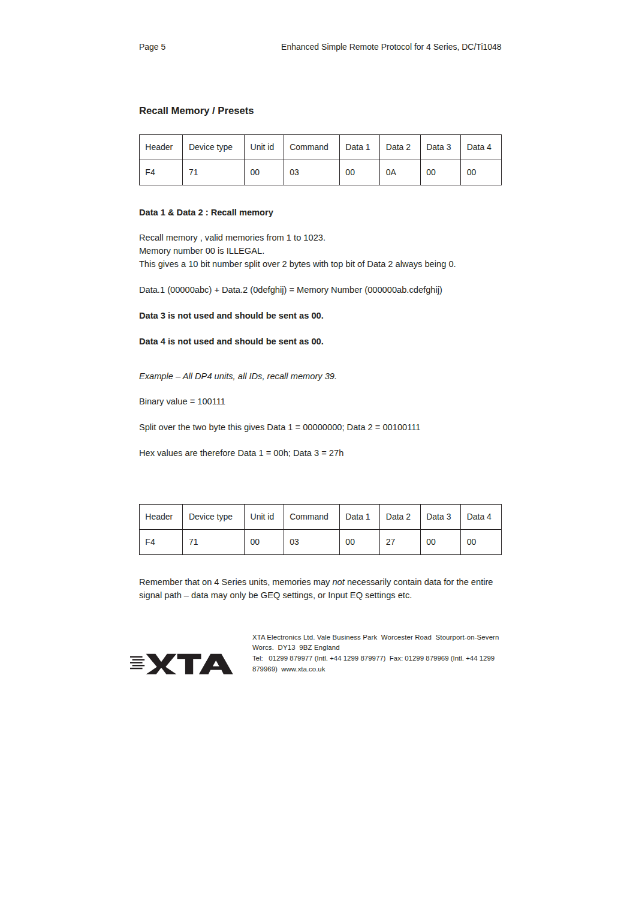Page 5 Enhanced Simple Remote Protocol for 4 Series, DC/Ti1048
Recall Memory / Presets
| Header | Device type | Unit id | Command | Data 1 | Data 2 | Data 3 | Data 4 |
| F4 | 71 | 00 | 03 | 00 | 0A | 00 | 00 |
Data 1 & Data 2 : Recall memory
Recall memory , valid memories from 1 to 1023.
Memory number 00 is ILLEGAL.
This gives a 10 bit number split over 2 bytes with top bit of Data 2 always being 0.
Data.1 (00000abc) + Data.2 (0defghij) = Memory Number (000000ab.cdefghij)
Data 3 is not used and should be sent as 00.
Data 4 is not used and should be sent as 00.
Example – All DP4 units, all IDs, recall memory 39.
Binary value = 100111
Split over the two byte this gives Data 1 = 00000000; Data 2 = 00100111
Hex values are therefore Data 1 = 00h; Data 3 = 27h
| Header | Device type | Unit id | Command | Data 1 | Data 2 | Data 3 | Data 4 |
| F4 | 71 | 00 | 03 | 00 | 27 | 00 | 00 |
Remember that on 4 Series units, memories may not necessarily contain data for the entire signal path – data may only be GEQ settings, or Input EQ settings etc.
XTA Electronics Ltd. Vale Business Park Worcester Road Stourport-on-Severn Worcs. DY13 9BZ England
Tel: 01299 879977 (Intl. +44 1299 879977) Fax: 01299 879969 (Intl. +44 1299 879969) www.xta.co.uk